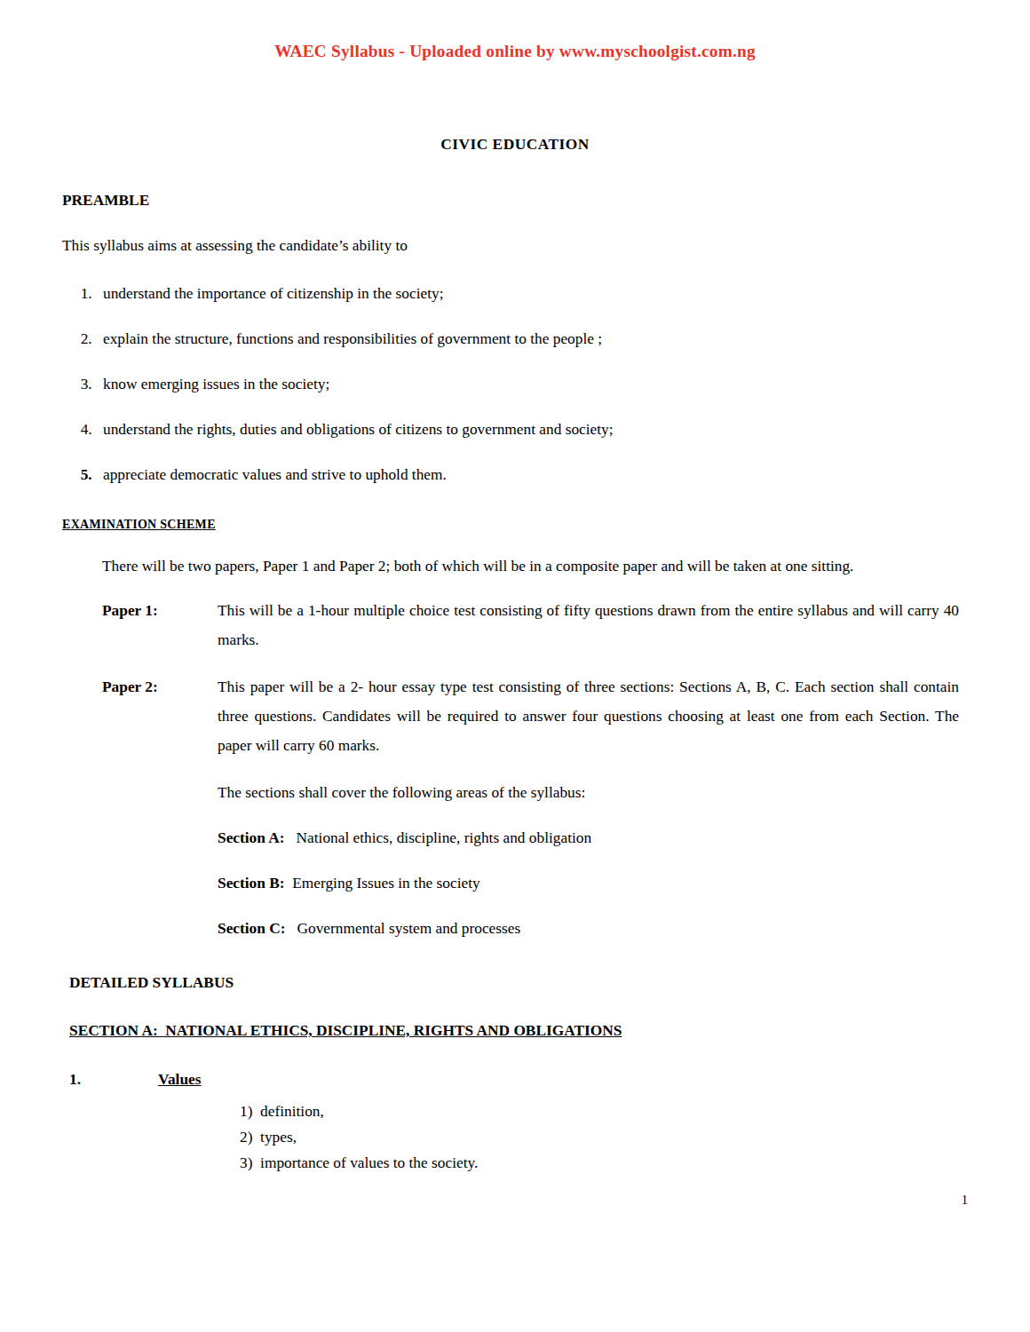WAEC Syllabus - Uploaded online by www.myschoolgist.com.ng
CIVIC EDUCATION
PREAMBLE
This syllabus aims at assessing the candidate’s ability to
understand the importance of citizenship in the society;
explain the structure, functions and responsibilities of government to the people ;
know emerging issues in the society;
understand the rights, duties and obligations of citizens to government and society;
appreciate democratic values and strive to uphold them.
EXAMINATION SCHEME
There will be two papers, Paper 1 and Paper 2; both of which will be in a composite paper and will be taken at one sitting.
Paper 1:
This will be a 1-hour multiple choice test consisting of fifty questions drawn from the entire syllabus and will carry 40 marks.
Paper 2:
This paper will be a 2- hour essay type test consisting of three sections: Sections A, B, C. Each section shall contain three questions. Candidates will be required to answer four questions choosing at least one from each Section. The paper will carry 60 marks.
The sections shall cover the following areas of the syllabus:
Section A: National ethics, discipline, rights and obligation
Section B: Emerging Issues in the society
Section C: Governmental system and processes
DETAILED SYLLABUS
SECTION A: NATIONAL ETHICS, DISCIPLINE, RIGHTS AND OBLIGATIONS
1.
Values
1) definition,
2) types,
3) importance of values to the society.
1